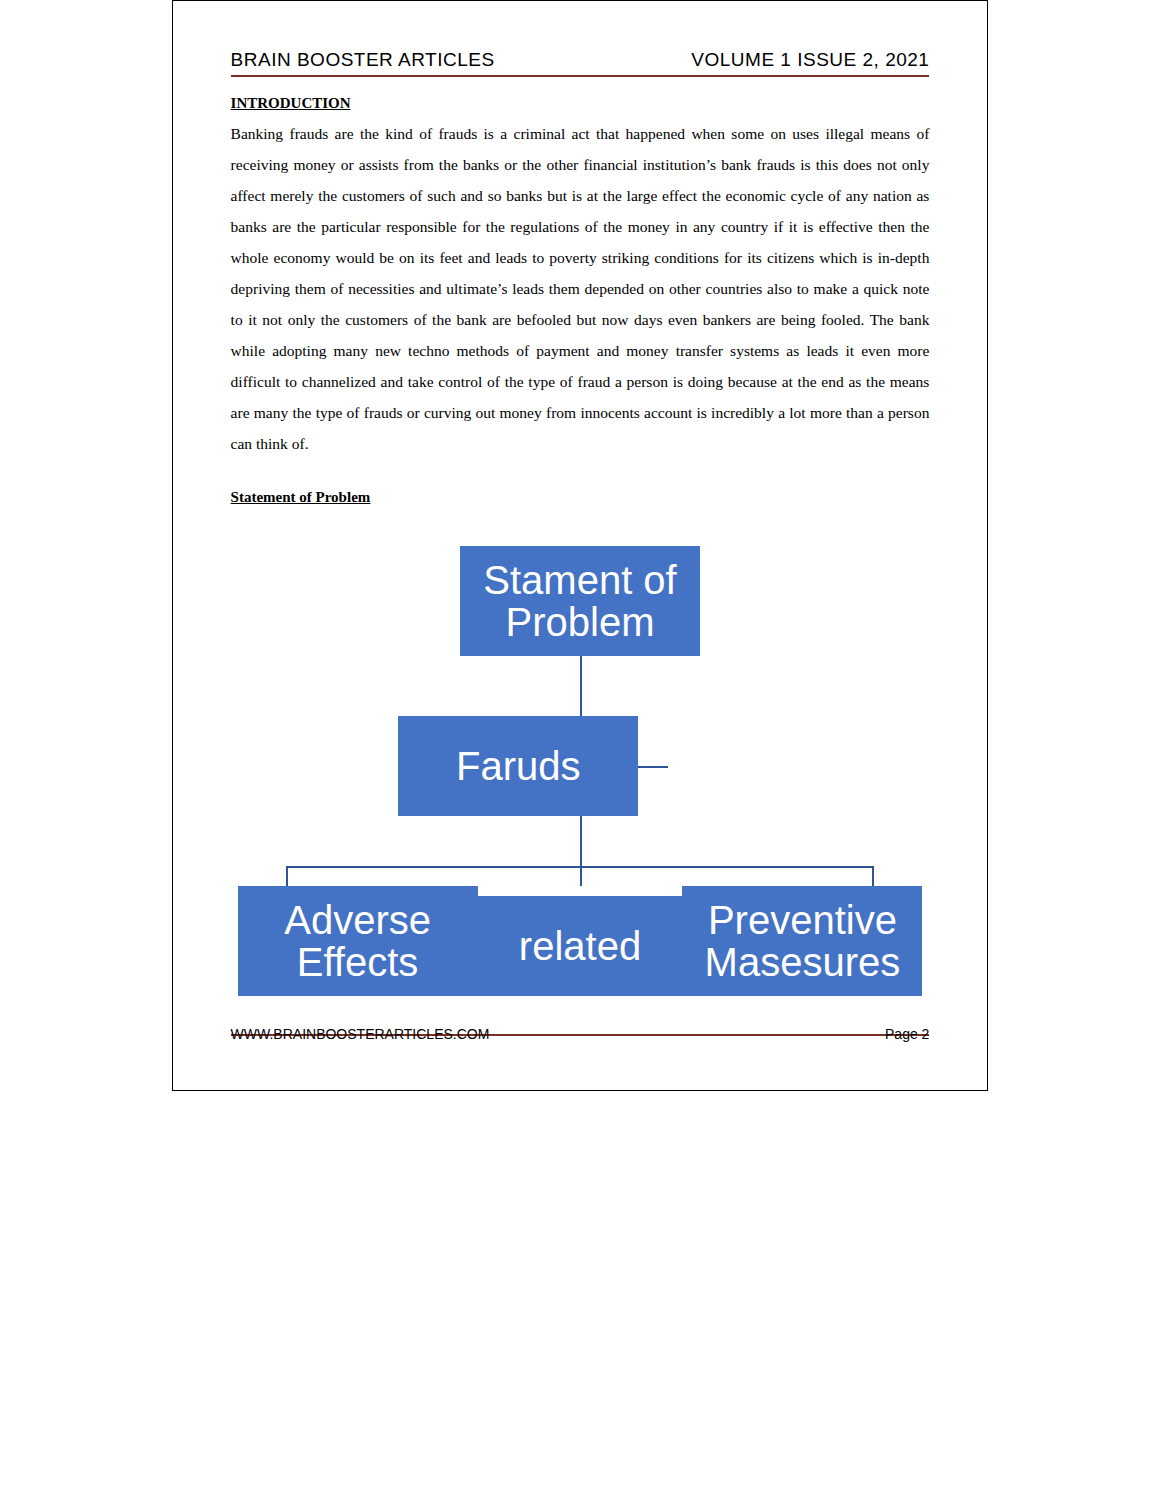BRAIN BOOSTER ARTICLES VOLUME 1 ISSUE 2, 2021
INTRODUCTION
Banking frauds are the kind of frauds is a criminal act that happened when some on uses illegal means of receiving money or assists from the banks or the other financial institution’s bank frauds is this does not only affect merely the customers of such and so banks but is at the large effect the economic cycle of any nation as banks are the particular responsible for the regulations of the money in any country if it is effective then the whole economy would be on its feet and leads to poverty striking conditions for its citizens which is in-depth depriving them of necessities and ultimate’s leads them depended on other countries also to make a quick note to it not only the customers of the bank are befooled but now days even bankers are being fooled. The bank while adopting many new techno methods of payment and money transfer systems as leads it even more difficult to channelized and take control of the type of fraud a person is doing because at the end as the means are many the type of frauds or curving out money from innocents account is incredibly a lot more than a person can think of.
Statement of Problem
Stament of Problem
Faruds
Adverse Effects
related
Preventive Masesures
WWW.BRAINBOOSTERARTICLES.COM Page 2